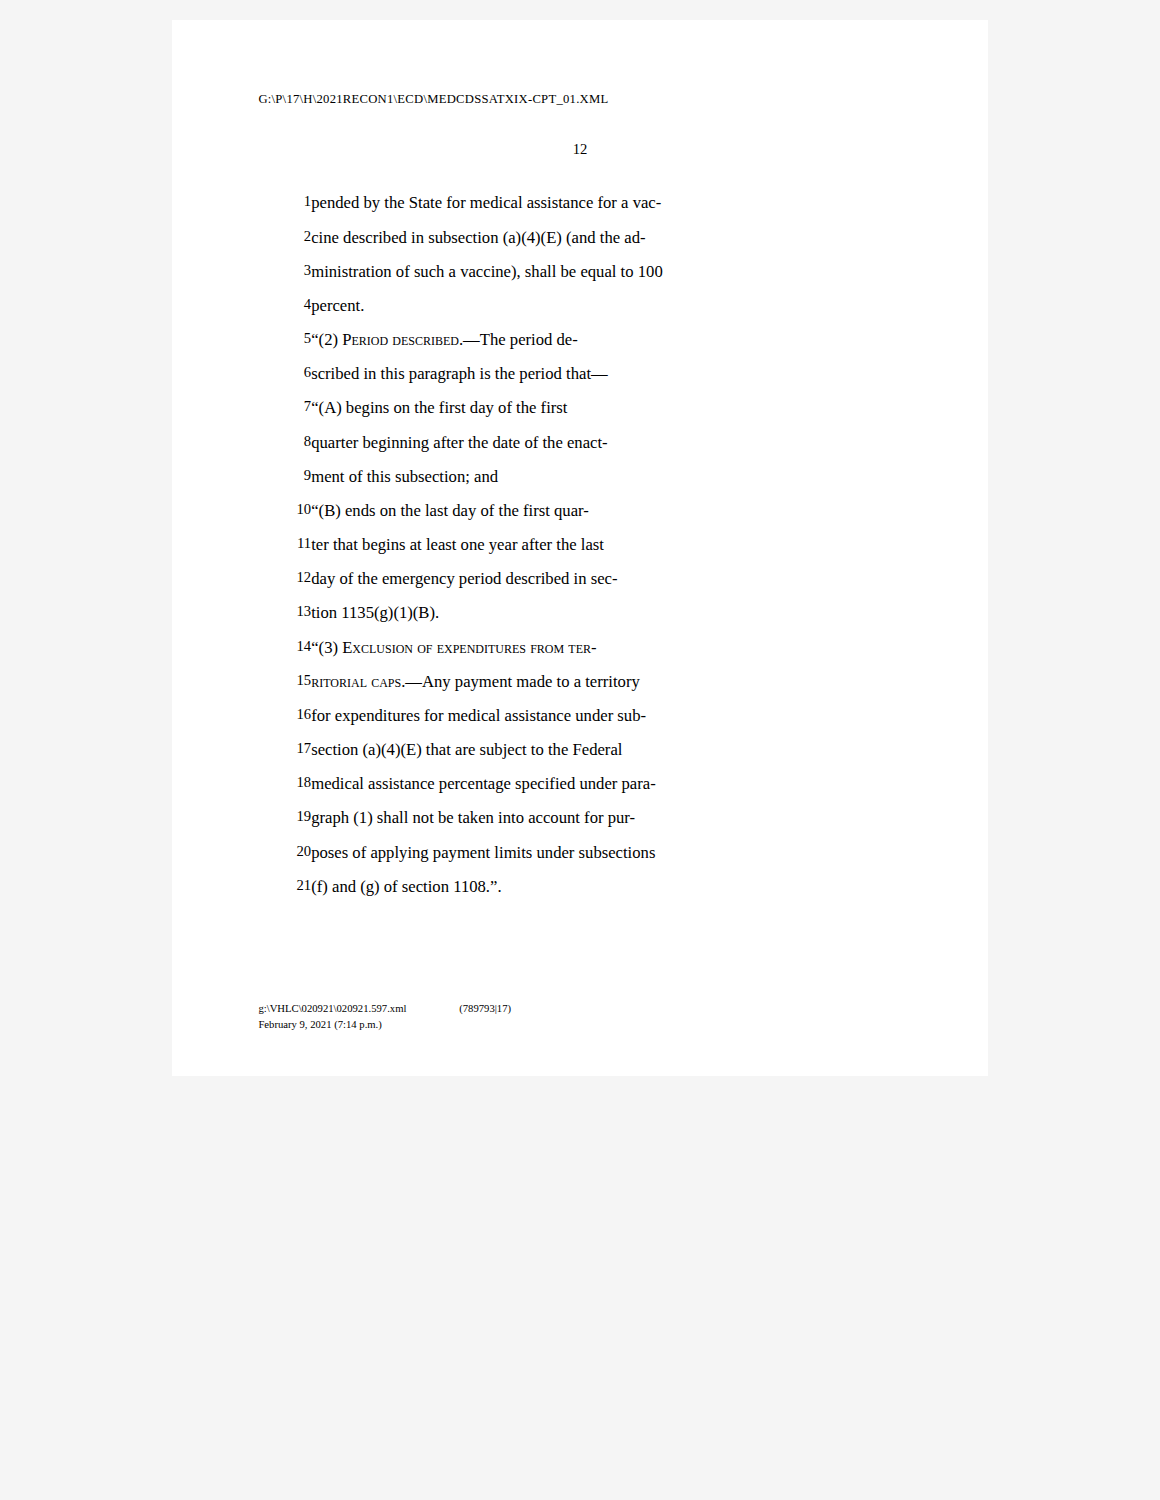G:\P\17\H\2021RECON1\ECD\MEDCDSSATXIX-CPT_01.XML
12
| 1 | pended by the State for medical assistance for a vac- |
| 2 | cine described in subsection (a)(4)(E) (and the ad- |
| 3 | ministration of such a vaccine), shall be equal to 100 |
| 4 | percent. |
| 5 | “(2) Period described. —The period de- |
| 6 | scribed in this paragraph is the period that— |
| 7 | “(A) begins on the first day of the first |
| 8 | quarter beginning after the date of the enact- |
| 9 | ment of this subsection; and |
| 10 | “(B) ends on the last day of the first quar- |
| 11 | ter that begins at least one year after the last |
| 12 | day of the emergency period described in sec- |
| 13 | tion 1135(g)(1)(B). |
| 14 | “(3) Exclusion of expenditures from ter- |
| 15 | ritorial caps. —Any payment made to a territory |
| 16 | for expenditures for medical assistance under sub- |
| 17 | section (a)(4)(E) that are subject to the Federal |
| 18 | medical assistance percentage specified under para- |
| 19 | graph (1) shall not be taken into account for pur- |
| 20 | poses of applying payment limits under subsections |
| 21 | (f) and (g) of section 1108.”. |
g:\VHLC\020921\020921.597.xml (789793|17)
February 9, 2021 (7:14 p.m.)